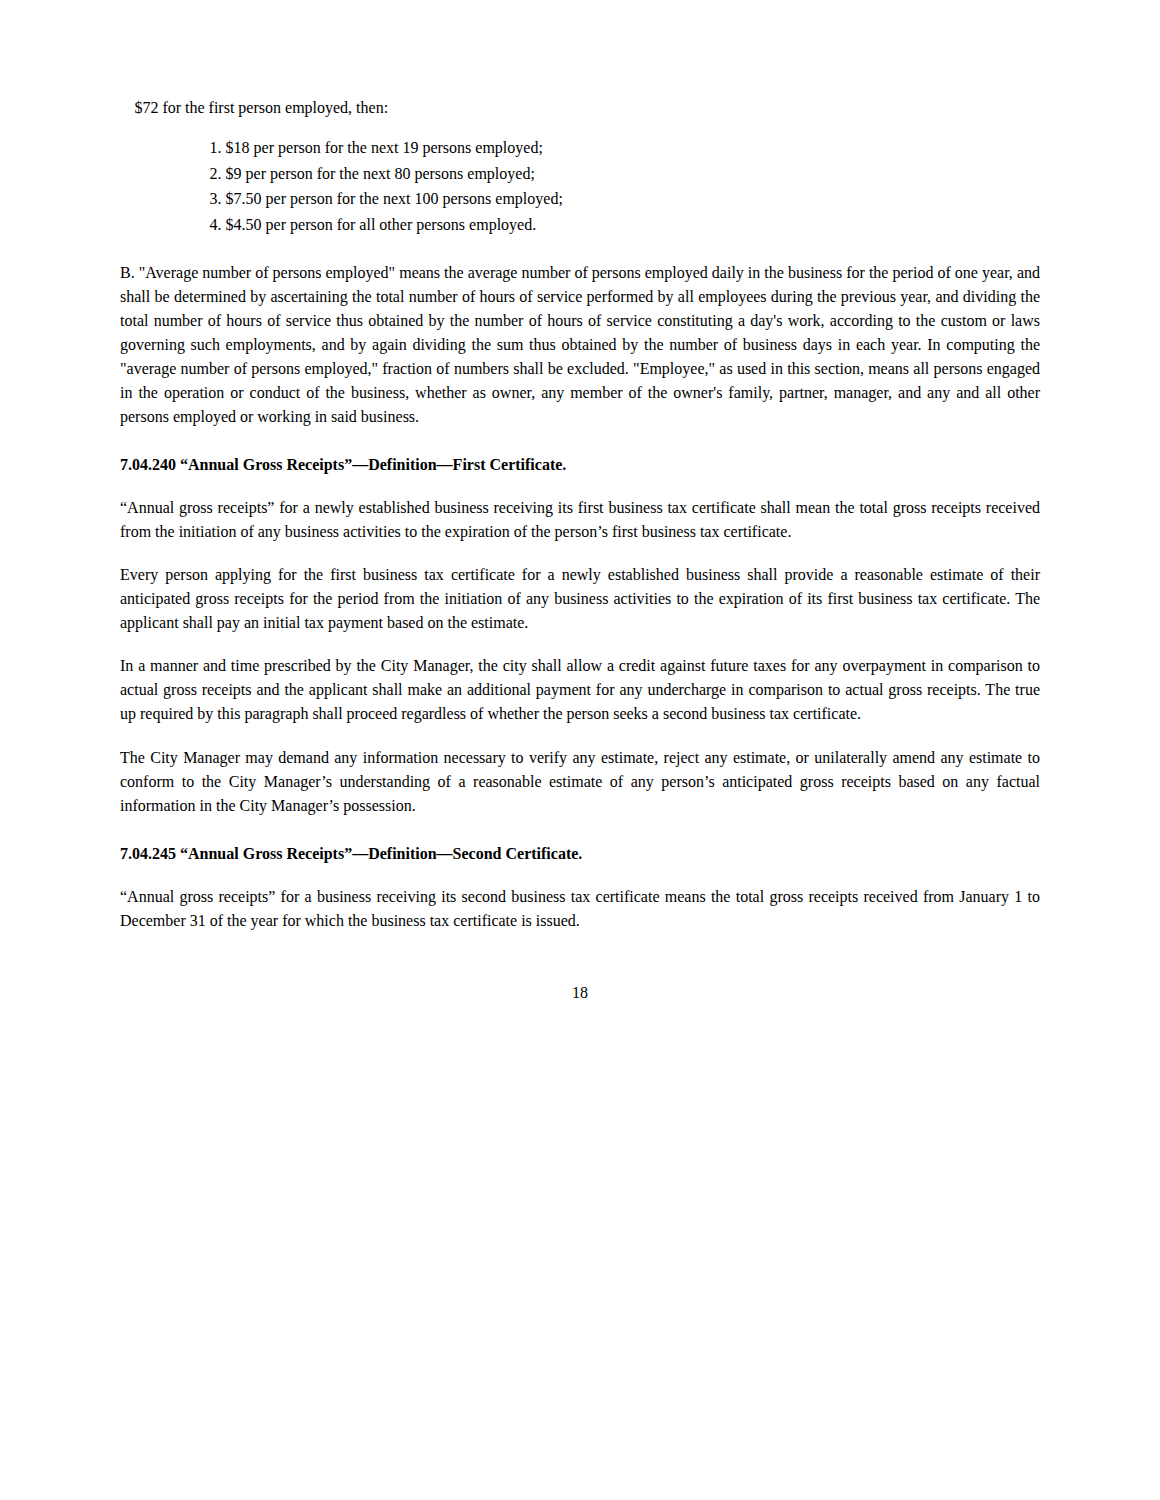$72 for the first person employed, then:
$18 per person for the next 19 persons employed;
$9 per person for the next 80 persons employed;
$7.50 per person for the next 100 persons employed;
$4.50 per person for all other persons employed.
B. "Average number of persons employed" means the average number of persons employed daily in the business for the period of one year, and shall be determined by ascertaining the total number of hours of service performed by all employees during the previous year, and dividing the total number of hours of service thus obtained by the number of hours of service constituting a day's work, according to the custom or laws governing such employments, and by again dividing the sum thus obtained by the number of business days in each year. In computing the "average number of persons employed," fraction of numbers shall be excluded. "Employee," as used in this section, means all persons engaged in the operation or conduct of the business, whether as owner, any member of the owner's family, partner, manager, and any and all other persons employed or working in said business.
7.04.240 “Annual Gross Receipts”—Definition—First Certificate.
“Annual gross receipts” for a newly established business receiving its first business tax certificate shall mean the total gross receipts received from the initiation of any business activities to the expiration of the person’s first business tax certificate.
Every person applying for the first business tax certificate for a newly established business shall provide a reasonable estimate of their anticipated gross receipts for the period from the initiation of any business activities to the expiration of its first business tax certificate. The applicant shall pay an initial tax payment based on the estimate.
In a manner and time prescribed by the City Manager, the city shall allow a credit against future taxes for any overpayment in comparison to actual gross receipts and the applicant shall make an additional payment for any undercharge in comparison to actual gross receipts. The true up required by this paragraph shall proceed regardless of whether the person seeks a second business tax certificate.
The City Manager may demand any information necessary to verify any estimate, reject any estimate, or unilaterally amend any estimate to conform to the City Manager’s understanding of a reasonable estimate of any person’s anticipated gross receipts based on any factual information in the City Manager’s possession.
7.04.245 “Annual Gross Receipts”—Definition—Second Certificate.
“Annual gross receipts” for a business receiving its second business tax certificate means the total gross receipts received from January 1 to December 31 of the year for which the business tax certificate is issued.
18